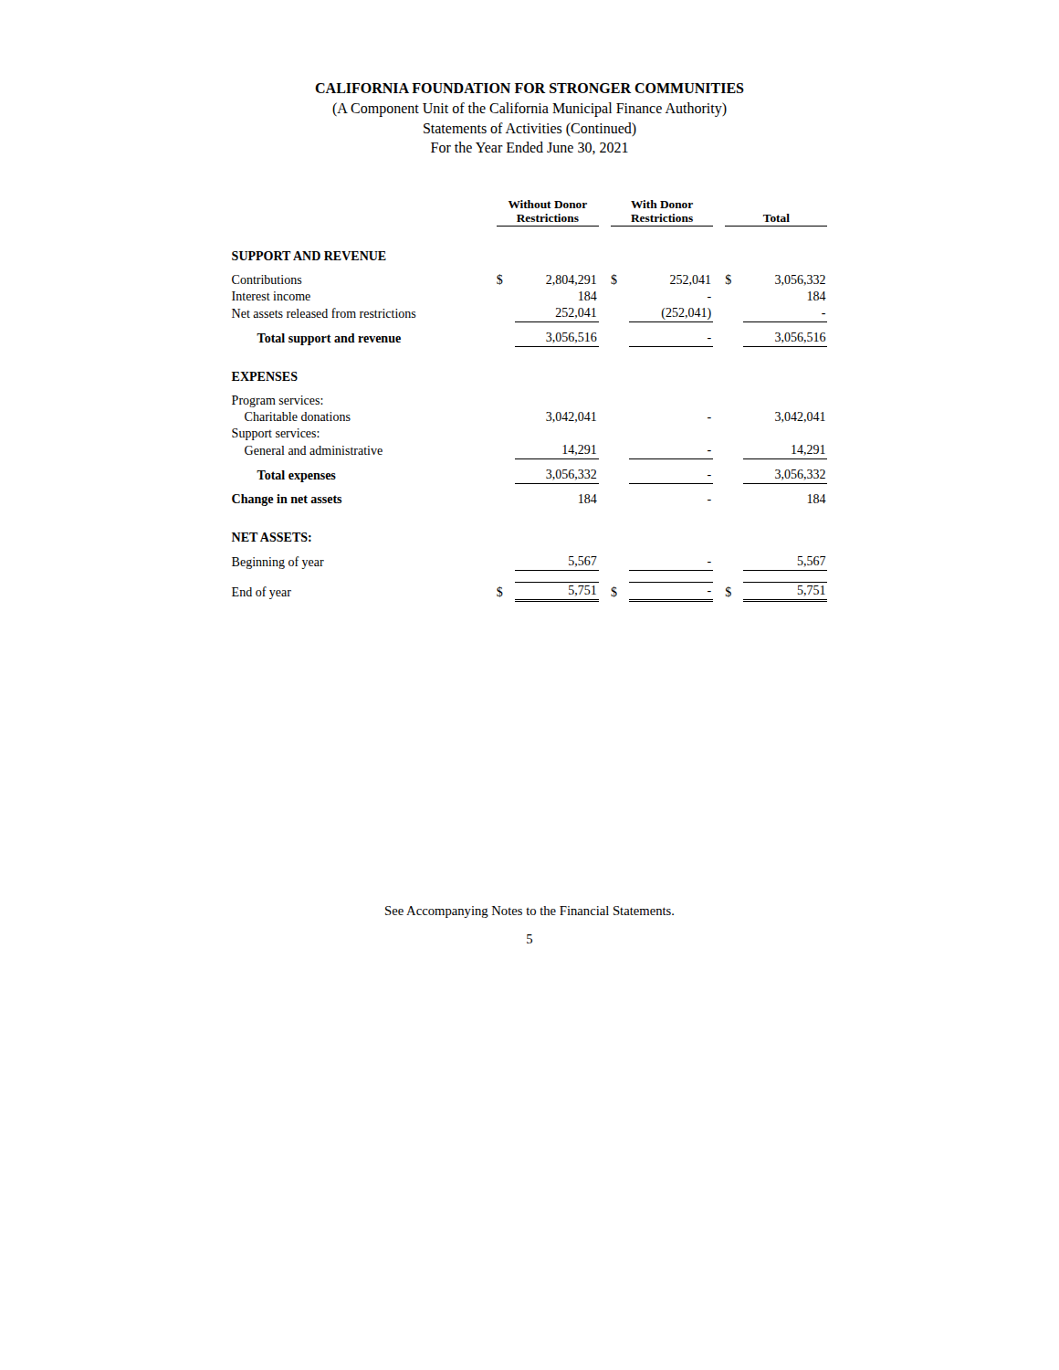CALIFORNIA FOUNDATION FOR STRONGER COMMUNITIES
(A Component Unit of the California Municipal Finance Authority)
Statements of Activities (Continued)
For the Year Ended June 30, 2021
| | Without Donor Restrictions | | With Donor Restrictions | | Total |
| SUPPORT AND REVENUE | |
| Contributions | $ | 2,804,291 | | $ | 252,041 | | $ | 3,056,332 |
| Interest income | | 184 | | | - | | | 184 |
| Net assets released from restrictions | | 252,041 | | | (252,041) | | | - |
| Total support and revenue | | 3,056,516 | | | - | | | 3,056,516 |
| EXPENSES | |
| Program services: | |
| Charitable donations | | 3,042,041 | | | - | | | 3,042,041 |
| Support services: | |
| General and administrative | | 14,291 | | | - | | | 14,291 |
| Total expenses | | 3,056,332 | | | - | | | 3,056,332 |
| Change in net assets | | 184 | | | - | | | 184 |
| NET ASSETS: | |
| Beginning of year | | 5,567 | | | - | | | 5,567 |
| End of year | $ | 5,751 | | $ | - | | $ | 5,751 |
See Accompanying Notes to the Financial Statements.
5